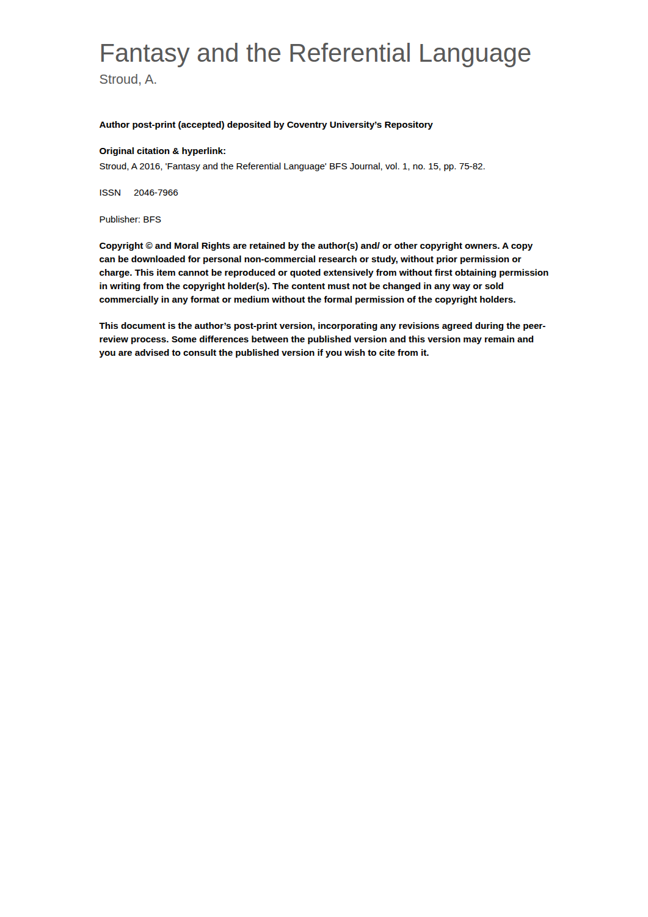Fantasy and the Referential Language
Stroud, A.
Author post-print (accepted) deposited by Coventry University’s Repository
Original citation & hyperlink:
Stroud, A 2016, 'Fantasy and the Referential Language' BFS Journal, vol. 1, no. 15, pp. 75-82.
ISSN 2046-7966
Publisher: BFS
Copyright © and Moral Rights are retained by the author(s) and/ or other copyright owners. A copy can be downloaded for personal non-commercial research or study, without prior permission or charge. This item cannot be reproduced or quoted extensively from without first obtaining permission in writing from the copyright holder(s). The content must not be changed in any way or sold commercially in any format or medium without the formal permission of the copyright holders.
This document is the author’s post-print version, incorporating any revisions agreed during the peer-review process. Some differences between the published version and this version may remain and you are advised to consult the published version if you wish to cite from it.